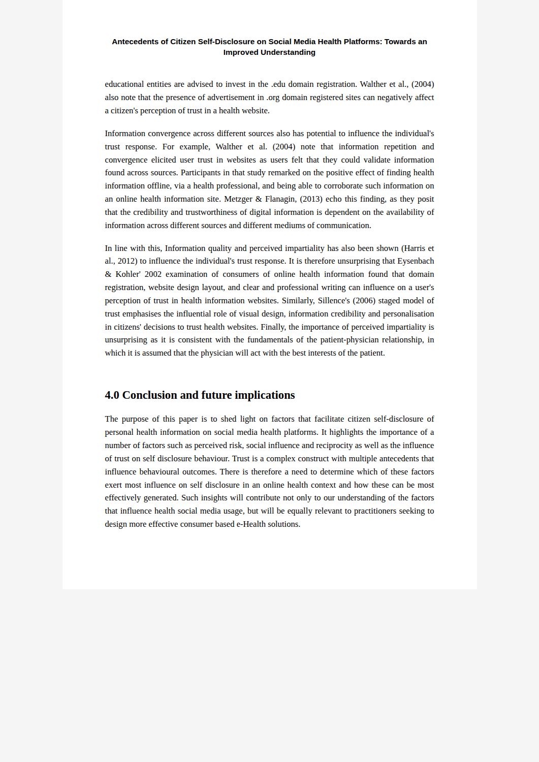Antecedents of Citizen Self-Disclosure on Social Media Health Platforms: Towards an Improved Understanding
educational entities are advised to invest in the .edu domain registration. Walther et al., (2004) also note that the presence of advertisement in .org domain registered sites can negatively affect a citizen's perception of trust in a health website.
Information convergence across different sources also has potential to influence the individual's trust response. For example, Walther et al. (2004) note that information repetition and convergence elicited user trust in websites as users felt that they could validate information found across sources. Participants in that study remarked on the positive effect of finding health information offline, via a health professional, and being able to corroborate such information on an online health information site. Metzger & Flanagin, (2013) echo this finding, as they posit that the credibility and trustworthiness of digital information is dependent on the availability of information across different sources and different mediums of communication.
In line with this, Information quality and perceived impartiality has also been shown (Harris et al., 2012) to influence the individual's trust response. It is therefore unsurprising that Eysenbach & Kohler' 2002 examination of consumers of online health information found that domain registration, website design layout, and clear and professional writing can influence on a user's perception of trust in health information websites. Similarly, Sillence's (2006) staged model of trust emphasises the influential role of visual design, information credibility and personalisation in citizens' decisions to trust health websites. Finally, the importance of perceived impartiality is unsurprising as it is consistent with the fundamentals of the patient-physician relationship, in which it is assumed that the physician will act with the best interests of the patient.
4.0 Conclusion and future implications
The purpose of this paper is to shed light on factors that facilitate citizen self-disclosure of personal health information on social media health platforms. It highlights the importance of a number of factors such as perceived risk, social influence and reciprocity as well as the influence of trust on self disclosure behaviour. Trust is a complex construct with multiple antecedents that influence behavioural outcomes. There is therefore a need to determine which of these factors exert most influence on self disclosure in an online health context and how these can be most effectively generated. Such insights will contribute not only to our understanding of the factors that influence health social media usage, but will be equally relevant to practitioners seeking to design more effective consumer based e-Health solutions.